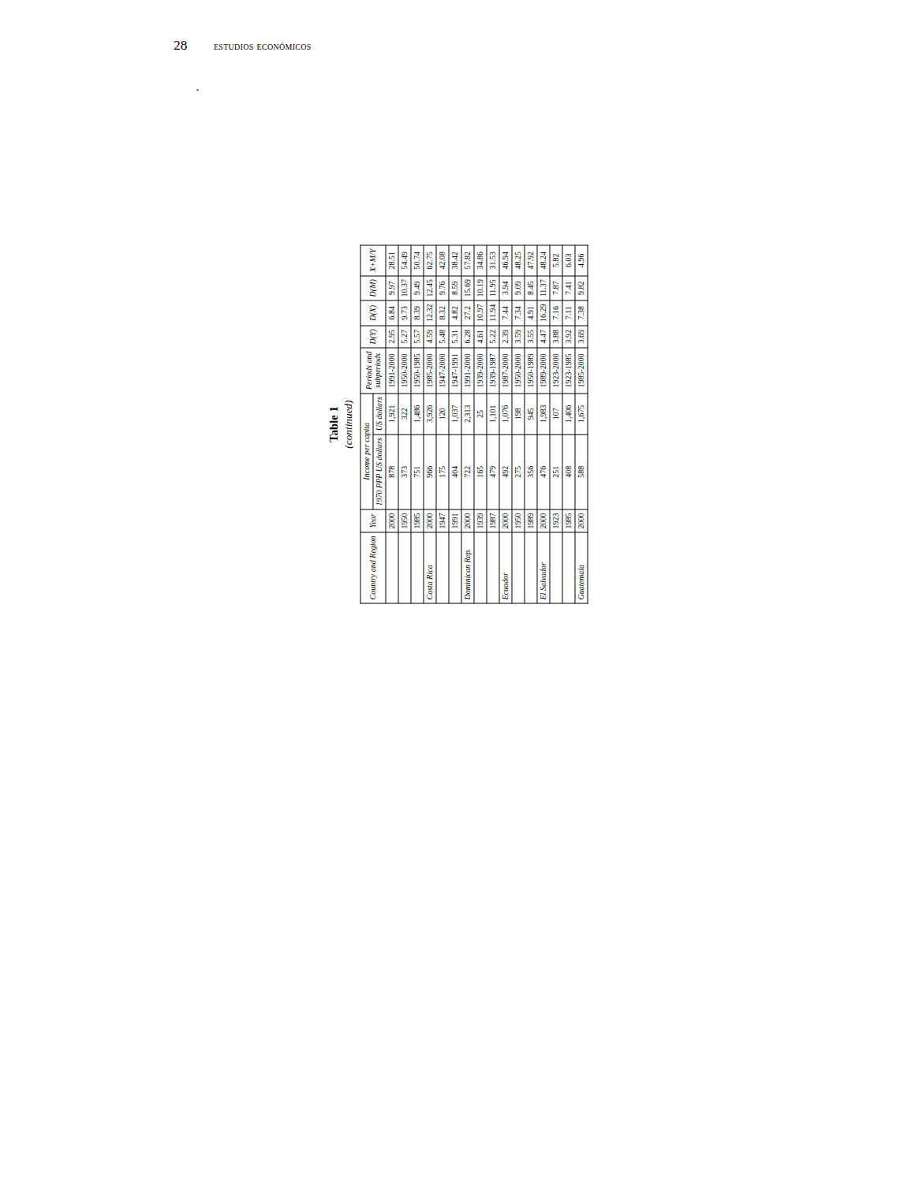28 estudios económicos
.
Table 1
(continued)
| Country and Region | Year | Income per capita | Periods and subperiods | D(Y) | D(X) | D(M) | X+M/Y |
| --- | --- | --- | --- | --- | --- | --- | --- |
| 1970 PPP US dollars | US dollars |
| | 2000 | 878 | 1,921 | 1991-2000 | 2.95 | 6.84 | 9.97 | 28.51 |
| | 1950 | 373 | 322 | 1950-2000 | 5.27 | 9.73 | 10.37 | 54.49 |
| | 1985 | 751 | 1,486 | 1950-1985 | 5.57 | 8.39 | 9.49 | 50.74 |
| Costa Rica | 2000 | 966 | 3,926 | 1985-2000 | 4.59 | 12.32 | 12.45 | 62.75 |
| | 1947 | 175 | 120 | 1947-2000 | 5.48 | 8.32 | 9.76 | 42.08 |
| | 1991 | 404 | 1,037 | 1947-1991 | 5.31 | 4.82 | 8.59 | 38.42 |
| Dominican Rep. | 2000 | 722 | 2,313 | 1991-2000 | 6.28 | 27.2 | 15.69 | 57.82 |
| | 1939 | 165 | 25 | 1939-2000 | 4.61 | 10.97 | 10.19 | 34.86 |
| | 1987 | 479 | 1,101 | 1939-1987 | 5.22 | 11.94 | 11.95 | 31.53 |
| Ecuador | 2000 | 492 | 1,076 | 1987-2000 | 2.39 | 7.44 | 3.94 | 46.94 |
| | 1950 | 275 | 198 | 1950-2000 | 3.59 | 7.34 | 9.09 | 48.25 |
| | 1989 | 356 | 945 | 1950-1989 | 3.55 | 4.91 | 8.45 | 47.92 |
| El Salvador | 2000 | 476 | 1,983 | 1989-2000 | 4.47 | 16.29 | 11.37 | 48.24 |
| | 1923 | 251 | 107 | 1923-2000 | 3.88 | 7.16 | 7.87 | 5.82 |
| | 1985 | 408 | 1,406 | 1923-1985 | 3.92 | 7.11 | 7.41 | 6.03 |
| Guatemala | 2000 | 588 | 1,675 | 1985-2000 | 3.69 | 7.38 | 9.82 | 4.96 |